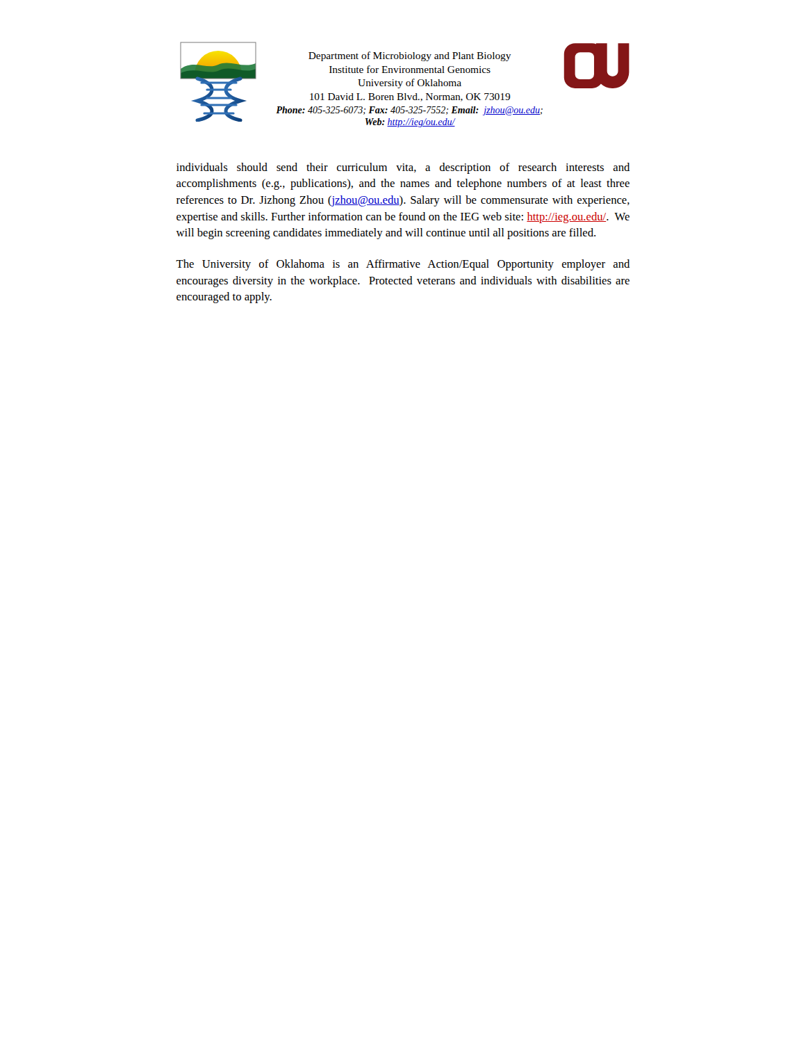Department of Microbiology and Plant Biology
Institute for Environmental Genomics
University of Oklahoma
101 David L. Boren Blvd., Norman, OK 73019
Phone: 405-325-6073; Fax: 405-325-7552; Email: jzhou@ou.edu; Web: http://ieg/ou.edu/
individuals should send their curriculum vita, a description of research interests and accomplishments (e.g., publications), and the names and telephone numbers of at least three references to Dr. Jizhong Zhou (jzhou@ou.edu). Salary will be commensurate with experience, expertise and skills. Further information can be found on the IEG web site: http://ieg.ou.edu/. We will begin screening candidates immediately and will continue until all positions are filled.
The University of Oklahoma is an Affirmative Action/Equal Opportunity employer and encourages diversity in the workplace. Protected veterans and individuals with disabilities are encouraged to apply.